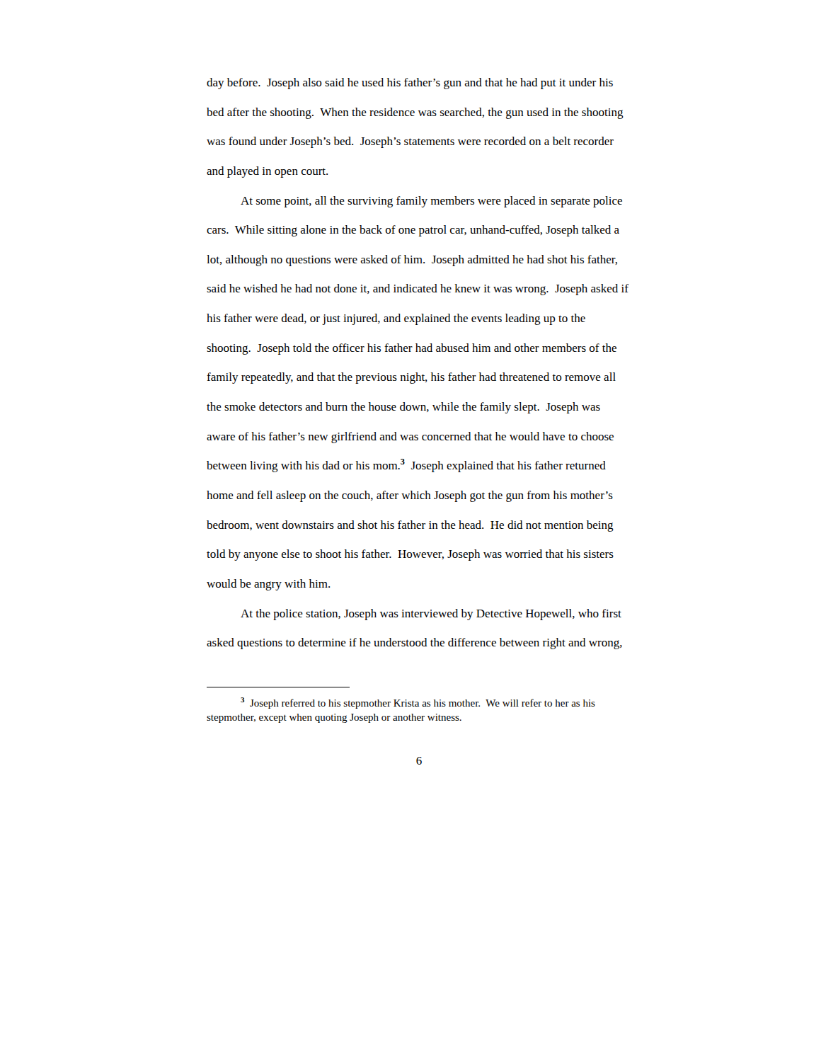day before. Joseph also said he used his father’s gun and that he had put it under his bed after the shooting. When the residence was searched, the gun used in the shooting was found under Joseph’s bed. Joseph’s statements were recorded on a belt recorder and played in open court.
At some point, all the surviving family members were placed in separate police cars. While sitting alone in the back of one patrol car, unhand-cuffed, Joseph talked a lot, although no questions were asked of him. Joseph admitted he had shot his father, said he wished he had not done it, and indicated he knew it was wrong. Joseph asked if his father were dead, or just injured, and explained the events leading up to the shooting. Joseph told the officer his father had abused him and other members of the family repeatedly, and that the previous night, his father had threatened to remove all the smoke detectors and burn the house down, while the family slept. Joseph was aware of his father’s new girlfriend and was concerned that he would have to choose between living with his dad or his mom.3 Joseph explained that his father returned home and fell asleep on the couch, after which Joseph got the gun from his mother’s bedroom, went downstairs and shot his father in the head. He did not mention being told by anyone else to shoot his father. However, Joseph was worried that his sisters would be angry with him.
At the police station, Joseph was interviewed by Detective Hopewell, who first asked questions to determine if he understood the difference between right and wrong,
3 Joseph referred to his stepmother Krista as his mother. We will refer to her as his stepmother, except when quoting Joseph or another witness.
6